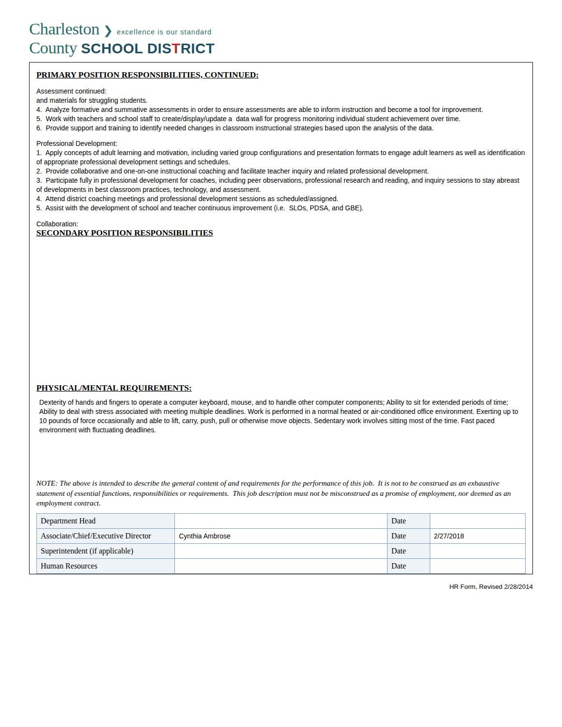Charleston ❯ excellence is our standard
County SCHOOL DISTRICT
PRIMARY POSITION RESPONSIBILITIES, CONTINUED:
Assessment continued:
and materials for struggling students.
4. Analyze formative and summative assessments in order to ensure assessments are able to inform instruction and become a tool for improvement.
5. Work with teachers and school staff to create/display/update a data wall for progress monitoring individual student achievement over time.
6. Provide support and training to identify needed changes in classroom instructional strategies based upon the analysis of the data.
Professional Development:
1. Apply concepts of adult learning and motivation, including varied group configurations and presentation formats to engage adult learners as well as identification of appropriate professional development settings and schedules.
2. Provide collaborative and one-on-one instructional coaching and facilitate teacher inquiry and related professional development.
3. Participate fully in professional development for coaches, including peer observations, professional research and reading, and inquiry sessions to stay abreast of developments in best classroom practices, technology, and assessment.
4. Attend district coaching meetings and professional development sessions as scheduled/assigned.
5. Assist with the development of school and teacher continuous improvement (i.e. SLOs, PDSA, and GBE).
Collaboration:
SECONDARY POSITION RESPONSIBILITIES
PHYSICAL/MENTAL REQUIREMENTS:
Dexterity of hands and fingers to operate a computer keyboard, mouse, and to handle other computer components; Ability to sit for extended periods of time; Ability to deal with stress associated with meeting multiple deadlines. Work is performed in a normal heated or air-conditioned office environment. Exerting up to 10 pounds of force occasionally and able to lift, carry, push, pull or otherwise move objects. Sedentary work involves sitting most of the time. Fast paced environment with fluctuating deadlines.
NOTE: The above is intended to describe the general content of and requirements for the performance of this job. It is not to be construed as an exhaustive statement of essential functions, responsibilities or requirements. This job description must not be misconstrued as a promise of employment, nor deemed as an employment contract.
| Department Head | | Date | |
| Associate/Chief/Executive Director | Cynthia Ambrose | Date | 2/27/2018 |
| Superintendent (if applicable) | | Date | |
| Human Resources | | Date | |
HR Form, Revised 2/28/2014